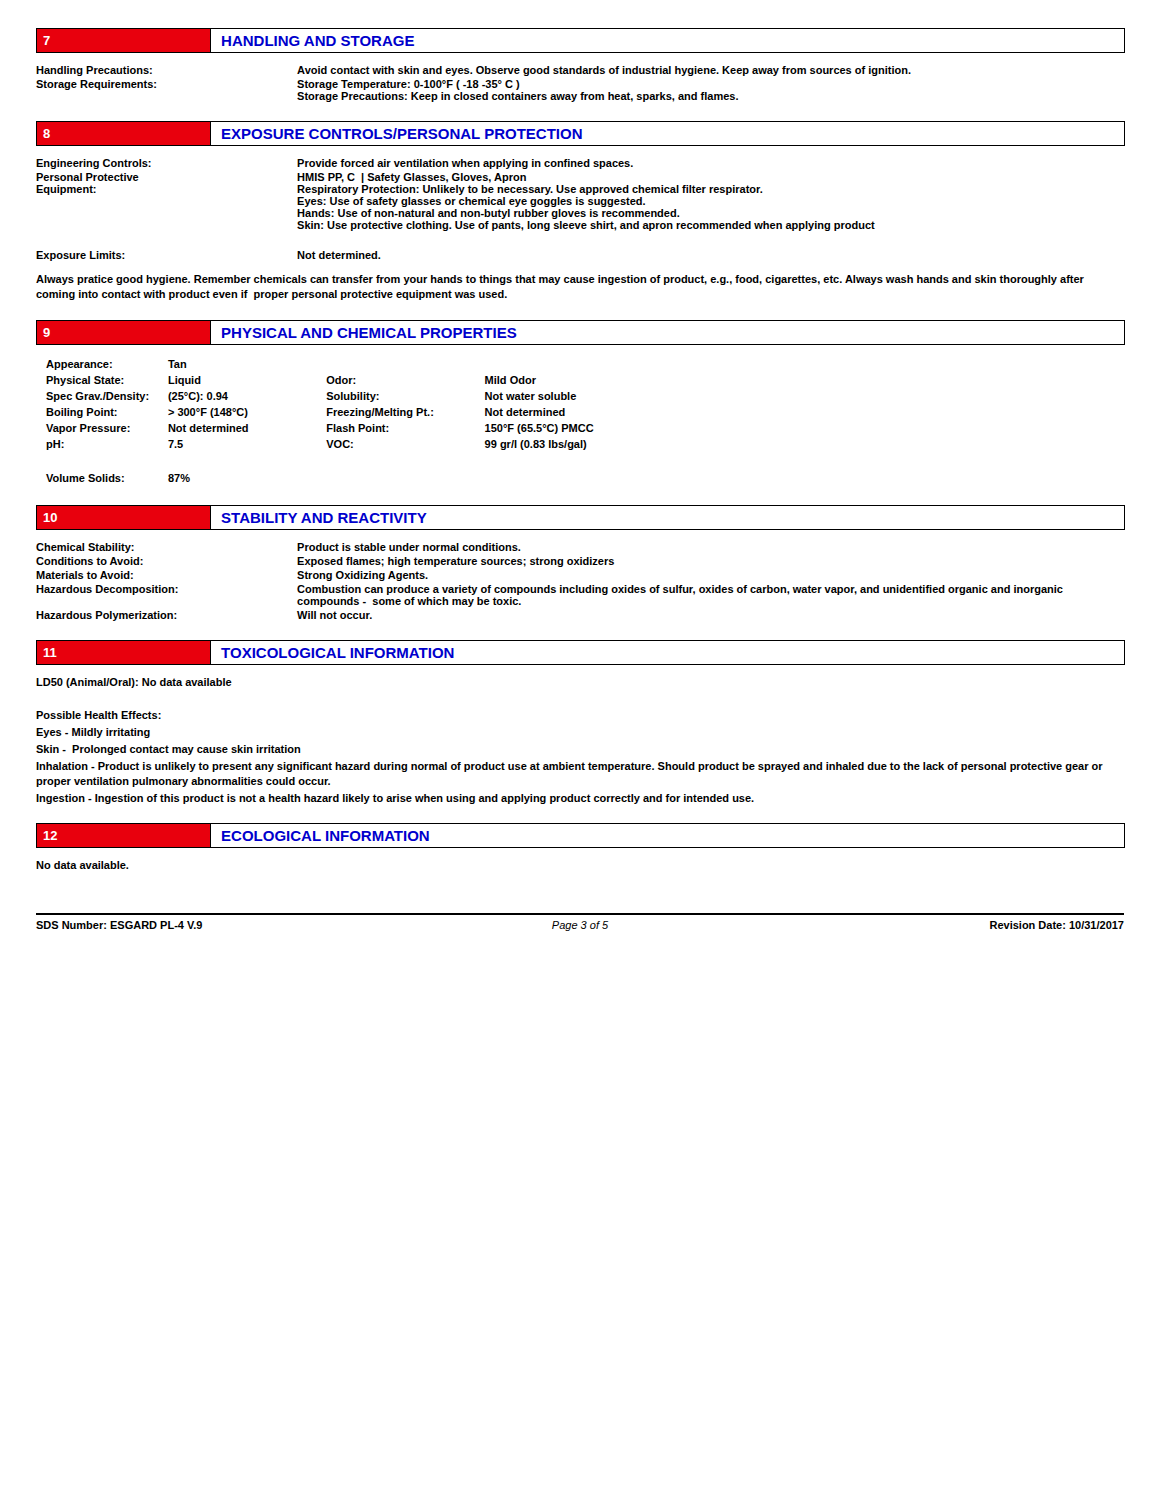7
HANDLING AND STORAGE
| Handling Precautions: | Avoid contact with skin and eyes. Observe good standards of industrial hygiene. Keep away from sources of ignition. |
| Storage Requirements: | Storage Temperature: 0-100°F ( -18 -35° C ) Storage Precautions: Keep in closed containers away from heat, sparks, and flames. |
8
EXPOSURE CONTROLS/PERSONAL PROTECTION
| Engineering Controls: | Provide forced air ventilation when applying in confined spaces. |
| Personal Protective Equipment: | HMIS PP, C / Safety Glasses, Gloves, Apron Respiratory Protection: Unlikely to be necessary. Use approved chemical filter respirator. Eyes: Use of safety glasses or chemical eye goggles is suggested. Hands: Use of non-natural and non-butyl rubber gloves is recommended. Skin: Use protective clothing. Use of pants, long sleeve shirt, and apron recommended when applying product |
| Exposure Limits: | Not determined. |
Always pratice good hygiene. Remember chemicals can transfer from your hands to things that may cause ingestion of product, e.g., food, cigarettes, etc. Always wash hands and skin thoroughly after coming into contact with product even if proper personal protective equipment was used.
9
PHYSICAL AND CHEMICAL PROPERTIES
| Appearance: | Tan | | |
| Physical State: | Liquid | Odor: | Mild Odor |
| Spec Grav./Density: | (25°C): 0.94 | Solubility: | Not water soluble |
| Boiling Point: | > 300°F (148°C) | Freezing/Melting Pt.: | Not determined |
| Vapor Pressure: | Not determined | Flash Point: | 150°F (65.5°C) PMCC |
| pH: | 7.5 | VOC: | 99 gr/l (0.83 lbs/gal) |
| Volume Solids: | 87% | | |
10
STABILITY AND REACTIVITY
| Chemical Stability: | Product is stable under normal conditions. |
| Conditions to Avoid: | Exposed flames; high temperature sources; strong oxidizers |
| Materials to Avoid: | Strong Oxidizing Agents. |
| Hazardous Decomposition: | Combustion can produce a variety of compounds including oxides of sulfur, oxides of carbon, water vapor, and unidentified organic and inorganic compounds - some of which may be toxic. |
| Hazardous Polymerization: | Will not occur. |
11
TOXICOLOGICAL INFORMATION
LD50 (Animal/Oral): No data available
Possible Health Effects:
Eyes - Mildly irritating
Skin - Prolonged contact may cause skin irritation
Inhalation - Product is unlikely to present any significant hazard during normal of product use at ambient temperature. Should product be sprayed and inhaled due to the lack of personal protective gear or proper ventilation pulmonary abnormalities could occur.
Ingestion - Ingestion of this product is not a health hazard likely to arise when using and applying product correctly and for intended use.
12
ECOLOGICAL INFORMATION
No data available.
SDS Number: ESGARD PL-4 V.9
Page 3 of 5
Revision Date: 10/31/2017